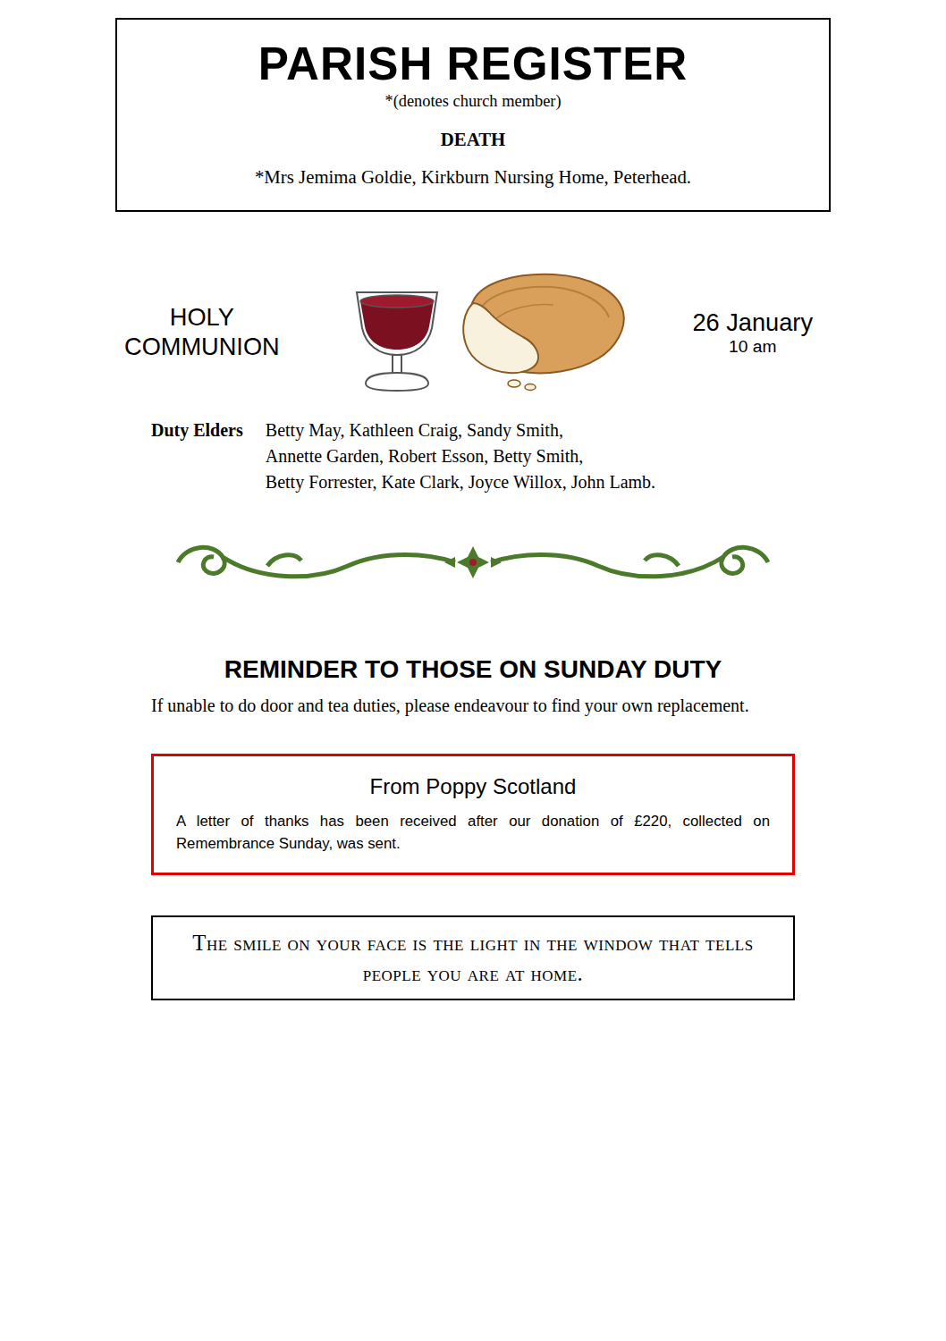PARISH REGISTER
*(denotes church member)
DEATH
*Mrs Jemima Goldie, Kirkburn Nursing Home, Peterhead.
HOLY
COMMUNION
26 January
10 am
Duty Elders Betty May, Kathleen Craig, Sandy Smith,
Annette Garden, Robert Esson, Betty Smith,
Betty Forrester, Kate Clark, Joyce Willox, John Lamb.
REMINDER TO THOSE ON SUNDAY DUTY
If unable to do door and tea duties, please endeavour to find your own replacement.
From Poppy Scotland
A letter of thanks has been received after our donation of £220, collected on Remembrance Sunday, was sent.
The smile on your face is the light in the window that tells people you are at home.